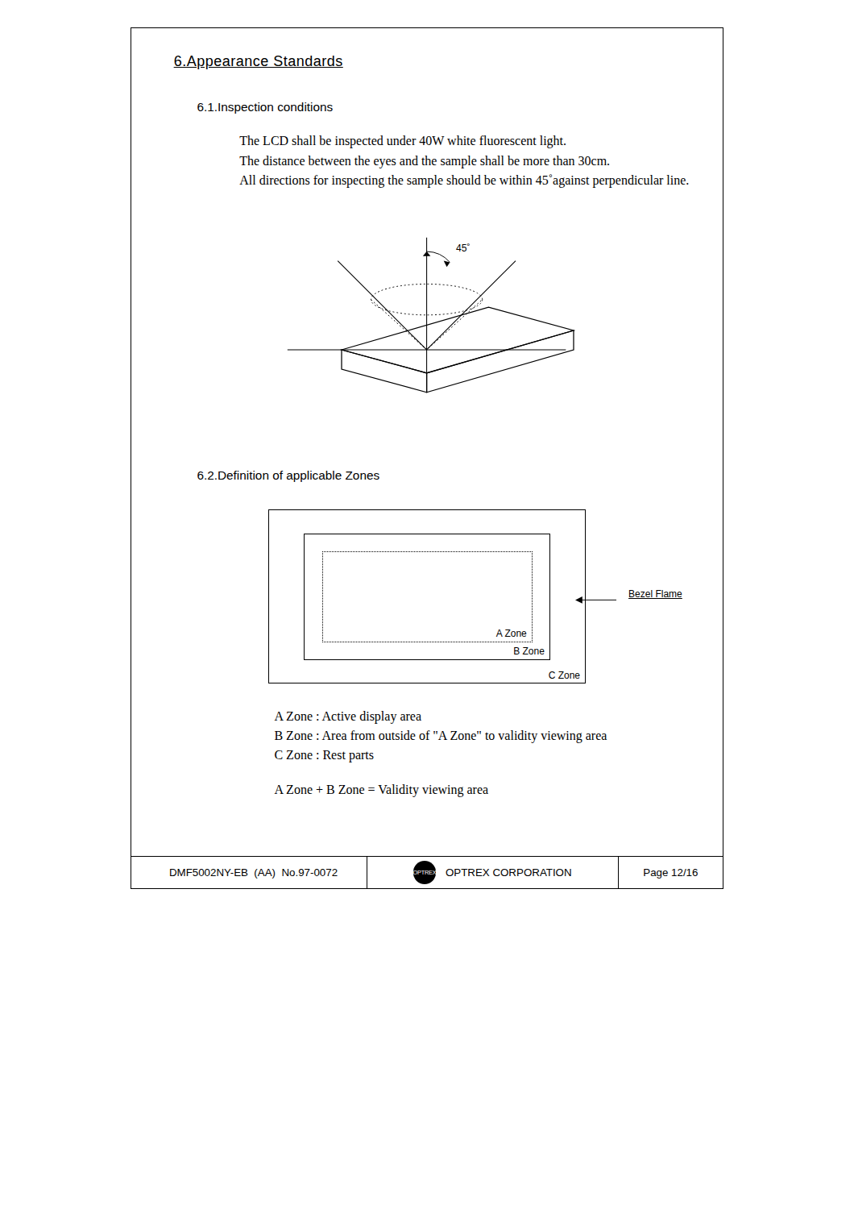6.Appearance Standards
6.1.Inspection conditions
The LCD shall be inspected under 40W white fluorescent light.
The distance between the eyes and the sample shall be more than 30cm.
All directions for inspecting the sample should be within 45˚against perpendicular line.
45˚
6.2.Definition of applicable Zones
C Zone
B Zone
A Zone
Bezel Flame
A Zone : Active display area
B Zone : Area from outside of "A Zone" to validity viewing area
C Zone : Rest parts
A Zone + B Zone = Validity viewing area
DMF5002NY-EB (AA) No.97-0072
OPTREX OPTREX CORPORATION
Page 12/16